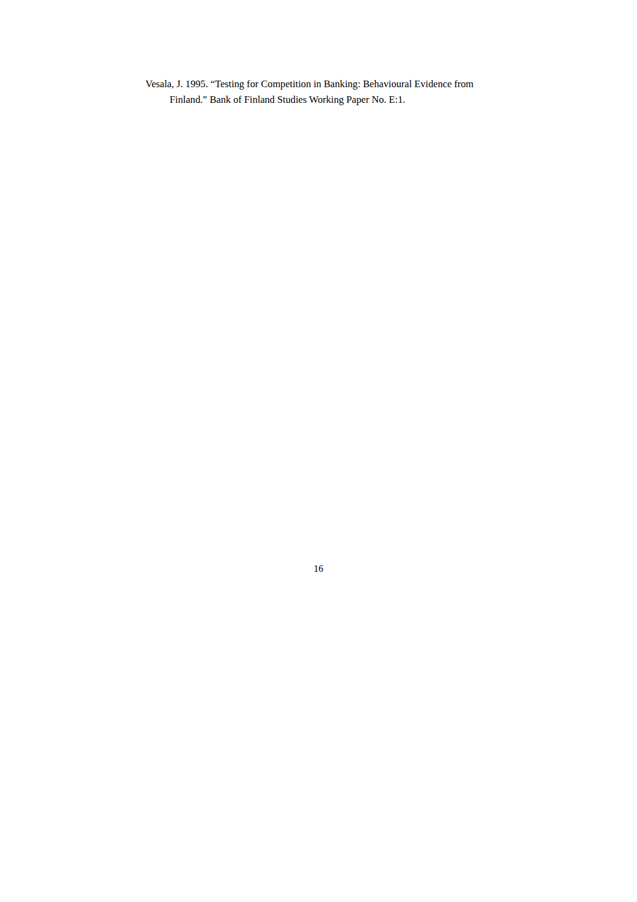Vesala, J. 1995. “Testing for Competition in Banking: Behavioural Evidence from Finland.” Bank of Finland Studies Working Paper No. E:1.
16